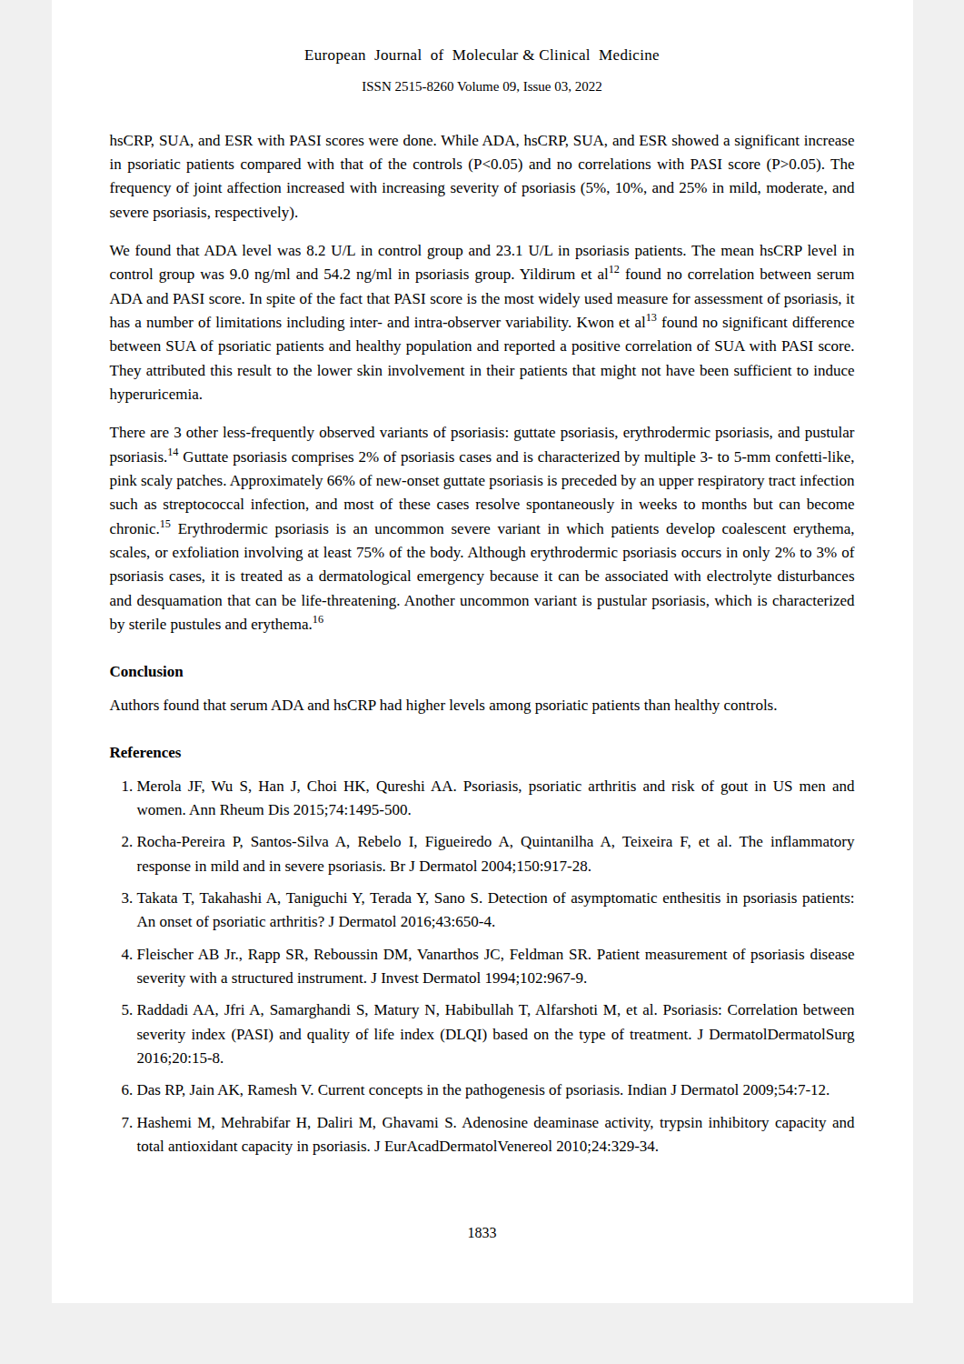European Journal of Molecular & Clinical Medicine
ISSN 2515-8260 Volume 09, Issue 03, 2022
hsCRP, SUA, and ESR with PASI scores were done. While ADA, hsCRP, SUA, and ESR showed a significant increase in psoriatic patients compared with that of the controls (P<0.05) and no correlations with PASI score (P>0.05). The frequency of joint affection increased with increasing severity of psoriasis (5%, 10%, and 25% in mild, moderate, and severe psoriasis, respectively).
We found that ADA level was 8.2 U/L in control group and 23.1 U/L in psoriasis patients. The mean hsCRP level in control group was 9.0 ng/ml and 54.2 ng/ml in psoriasis group. Yildirum et al12 found no correlation between serum ADA and PASI score. In spite of the fact that PASI score is the most widely used measure for assessment of psoriasis, it has a number of limitations including inter- and intra-observer variability. Kwon et al13 found no significant difference between SUA of psoriatic patients and healthy population and reported a positive correlation of SUA with PASI score. They attributed this result to the lower skin involvement in their patients that might not have been sufficient to induce hyperuricemia.
There are 3 other less-frequently observed variants of psoriasis: guttate psoriasis, erythrodermic psoriasis, and pustular psoriasis.14 Guttate psoriasis comprises 2% of psoriasis cases and is characterized by multiple 3- to 5-mm confetti-like, pink scaly patches. Approximately 66% of new-onset guttate psoriasis is preceded by an upper respiratory tract infection such as streptococcal infection, and most of these cases resolve spontaneously in weeks to months but can become chronic.15 Erythrodermic psoriasis is an uncommon severe variant in which patients develop coalescent erythema, scales, or exfoliation involving at least 75% of the body. Although erythrodermic psoriasis occurs in only 2% to 3% of psoriasis cases, it is treated as a dermatological emergency because it can be associated with electrolyte disturbances and desquamation that can be life-threatening. Another uncommon variant is pustular psoriasis, which is characterized by sterile pustules and erythema.16
Conclusion
Authors found that serum ADA and hsCRP had higher levels among psoriatic patients than healthy controls.
References
Merola JF, Wu S, Han J, Choi HK, Qureshi AA. Psoriasis, psoriatic arthritis and risk of gout in US men and women. Ann Rheum Dis 2015;74:1495-500.
Rocha-Pereira P, Santos-Silva A, Rebelo I, Figueiredo A, Quintanilha A, Teixeira F, et al. The inflammatory response in mild and in severe psoriasis. Br J Dermatol 2004;150:917-28.
Takata T, Takahashi A, Taniguchi Y, Terada Y, Sano S. Detection of asymptomatic enthesitis in psoriasis patients: An onset of psoriatic arthritis? J Dermatol 2016;43:650-4.
Fleischer AB Jr., Rapp SR, Reboussin DM, Vanarthos JC, Feldman SR. Patient measurement of psoriasis disease severity with a structured instrument. J Invest Dermatol 1994;102:967-9.
Raddadi AA, Jfri A, Samarghandi S, Matury N, Habibullah T, Alfarshoti M, et al. Psoriasis: Correlation between severity index (PASI) and quality of life index (DLQI) based on the type of treatment. J DermatolDermatolSurg 2016;20:15-8.
Das RP, Jain AK, Ramesh V. Current concepts in the pathogenesis of psoriasis. Indian J Dermatol 2009;54:7-12.
Hashemi M, Mehrabifar H, Daliri M, Ghavami S. Adenosine deaminase activity, trypsin inhibitory capacity and total antioxidant capacity in psoriasis. J EurAcadDermatolVenereol 2010;24:329-34.
1833